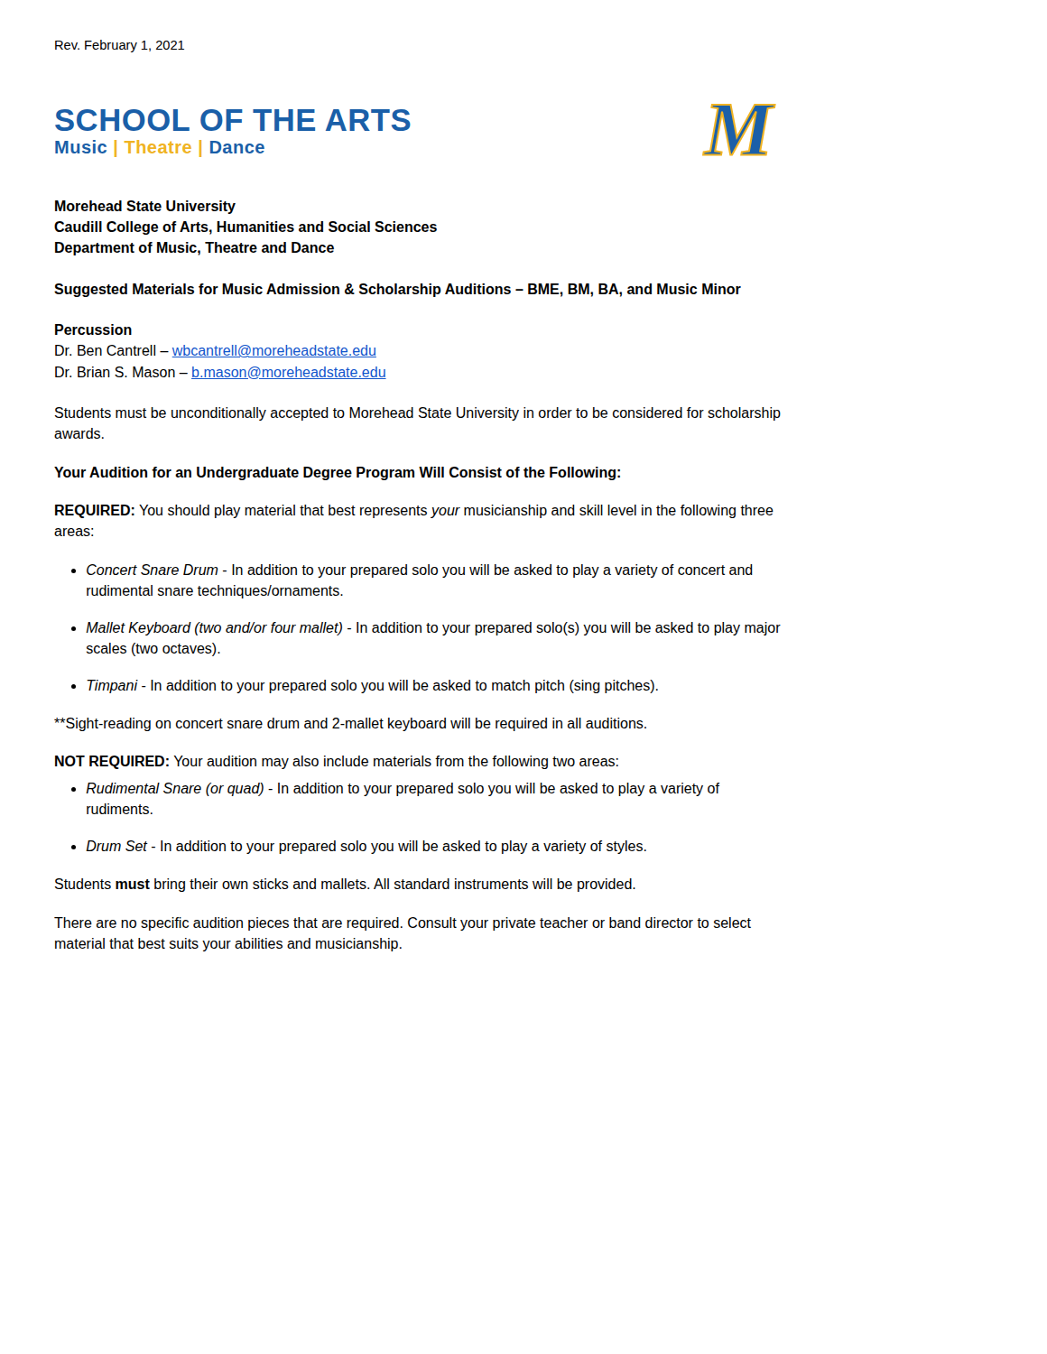Rev. February 1, 2021
SCHOOL OF THE ARTS
Music | Theatre | Dance
M
Morehead State University
Caudill College of Arts, Humanities and Social Sciences
Department of Music, Theatre and Dance
Suggested Materials for Music Admission & Scholarship Auditions – BME, BM, BA, and Music Minor
Percussion
Dr. Ben Cantrell – wbcantrell@moreheadstate.edu
Dr. Brian S. Mason – b.mason@moreheadstate.edu
Students must be unconditionally accepted to Morehead State University in order to be considered for scholarship awards.
Your Audition for an Undergraduate Degree Program Will Consist of the Following:
REQUIRED: You should play material that best represents your musicianship and skill level in the following three areas:
Concert Snare Drum - In addition to your prepared solo you will be asked to play a variety of concert and rudimental snare techniques/ornaments.
Mallet Keyboard (two and/or four mallet) - In addition to your prepared solo(s) you will be asked to play major scales (two octaves).
Timpani - In addition to your prepared solo you will be asked to match pitch (sing pitches).
**Sight-reading on concert snare drum and 2-mallet keyboard will be required in all auditions.
NOT REQUIRED: Your audition may also include materials from the following two areas:
Rudimental Snare (or quad) - In addition to your prepared solo you will be asked to play a variety of rudiments.
Drum Set - In addition to your prepared solo you will be asked to play a variety of styles.
Students must bring their own sticks and mallets. All standard instruments will be provided.
There are no specific audition pieces that are required. Consult your private teacher or band director to select material that best suits your abilities and musicianship.